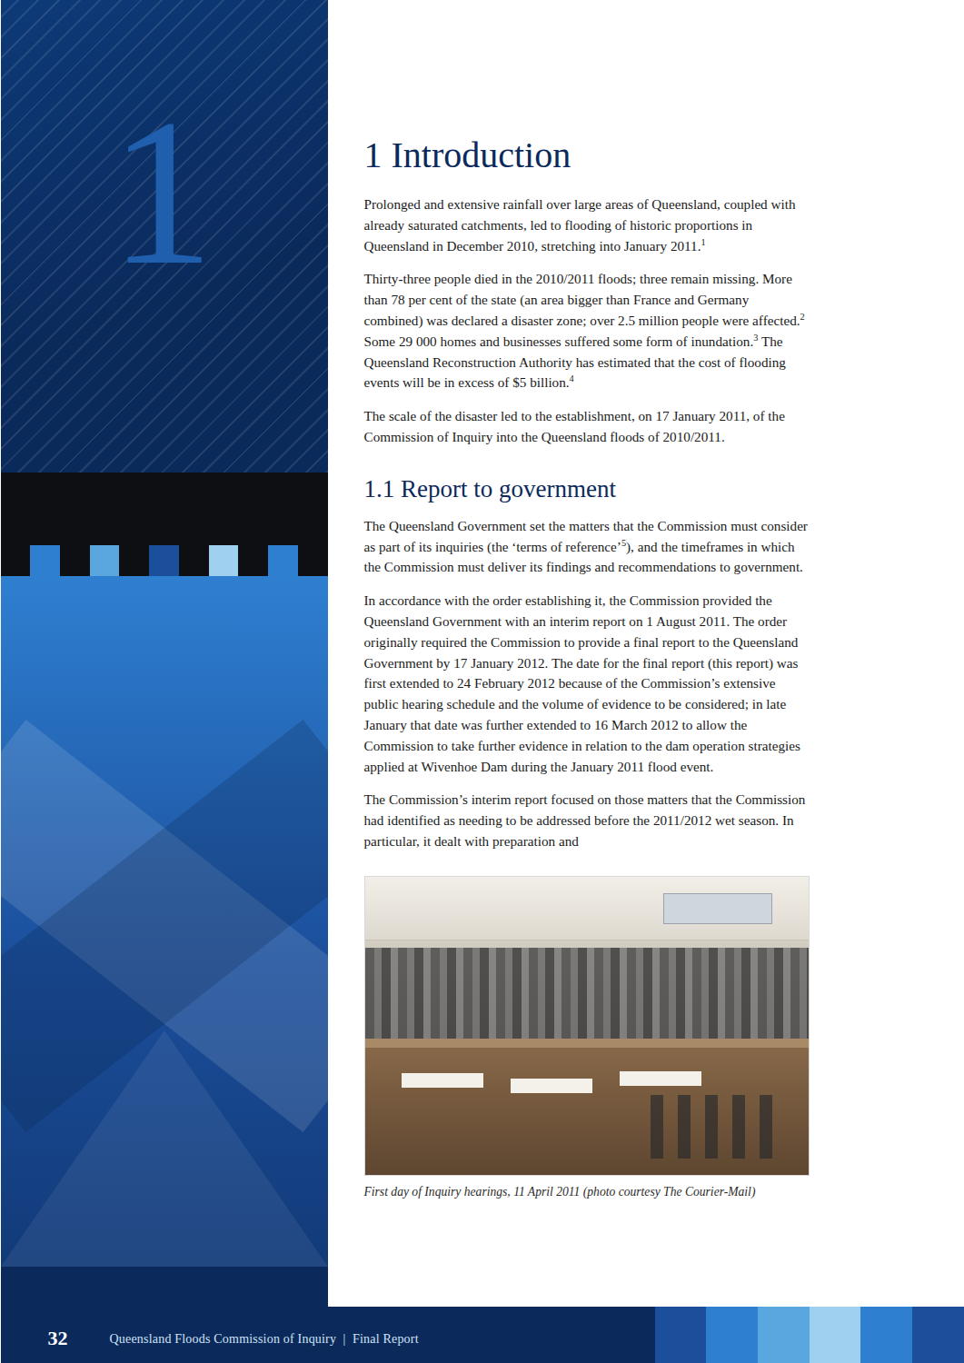1
1 Introduction
Prolonged and extensive rainfall over large areas of Queensland, coupled with already saturated catchments, led to flooding of historic proportions in Queensland in December 2010, stretching into January 2011.1
Thirty-three people died in the 2010/2011 floods; three remain missing. More than 78 per cent of the state (an area bigger than France and Germany combined) was declared a disaster zone; over 2.5 million people were affected.2 Some 29 000 homes and businesses suffered some form of inundation.3 The Queensland Reconstruction Authority has estimated that the cost of flooding events will be in excess of $5 billion.4
The scale of the disaster led to the establishment, on 17 January 2011, of the Commission of Inquiry into the Queensland floods of 2010/2011.
1.1 Report to government
The Queensland Government set the matters that the Commission must consider as part of its inquiries (the ‘terms of reference’5), and the timeframes in which the Commission must deliver its findings and recommendations to government.
In accordance with the order establishing it, the Commission provided the Queensland Government with an interim report on 1 August 2011. The order originally required the Commission to provide a final report to the Queensland Government by 17 January 2012. The date for the final report (this report) was first extended to 24 February 2012 because of the Commission’s extensive public hearing schedule and the volume of evidence to be considered; in late January that date was further extended to 16 March 2012 to allow the Commission to take further evidence in relation to the dam operation strategies applied at Wivenhoe Dam during the January 2011 flood event.
The Commission’s interim report focused on those matters that the Commission had identified as needing to be addressed before the 2011/2012 wet season. In particular, it dealt with preparation and
First day of Inquiry hearings, 11 April 2011 (photo courtesy The Courier-Mail)
32
Queensland Floods Commission of Inquiry | Final Report